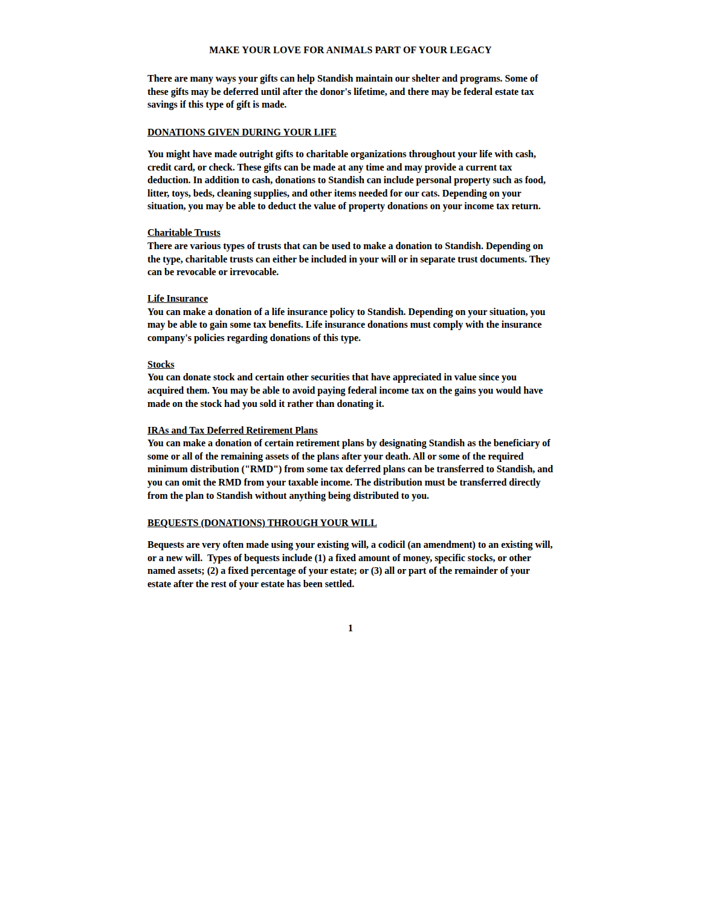MAKE YOUR LOVE FOR ANIMALS PART OF YOUR LEGACY
There are many ways your gifts can help Standish maintain our shelter and programs. Some of these gifts may be deferred until after the donor's lifetime, and there may be federal estate tax savings if this type of gift is made.
DONATIONS GIVEN DURING YOUR LIFE
You might have made outright gifts to charitable organizations throughout your life with cash, credit card, or check. These gifts can be made at any time and may provide a current tax deduction. In addition to cash, donations to Standish can include personal property such as food, litter, toys, beds, cleaning supplies, and other items needed for our cats. Depending on your situation, you may be able to deduct the value of property donations on your income tax return.
Charitable Trusts
There are various types of trusts that can be used to make a donation to Standish. Depending on the type, charitable trusts can either be included in your will or in separate trust documents. They can be revocable or irrevocable.
Life Insurance
You can make a donation of a life insurance policy to Standish. Depending on your situation, you may be able to gain some tax benefits. Life insurance donations must comply with the insurance company's policies regarding donations of this type.
Stocks
You can donate stock and certain other securities that have appreciated in value since you acquired them. You may be able to avoid paying federal income tax on the gains you would have made on the stock had you sold it rather than donating it.
IRAs and Tax Deferred Retirement Plans
You can make a donation of certain retirement plans by designating Standish as the beneficiary of some or all of the remaining assets of the plans after your death. All or some of the required minimum distribution ("RMD") from some tax deferred plans can be transferred to Standish, and you can omit the RMD from your taxable income. The distribution must be transferred directly from the plan to Standish without anything being distributed to you.
BEQUESTS (DONATIONS) THROUGH YOUR WILL
Bequests are very often made using your existing will, a codicil (an amendment) to an existing will, or a new will. Types of bequests include (1) a fixed amount of money, specific stocks, or other named assets; (2) a fixed percentage of your estate; or (3) all or part of the remainder of your estate after the rest of your estate has been settled.
1